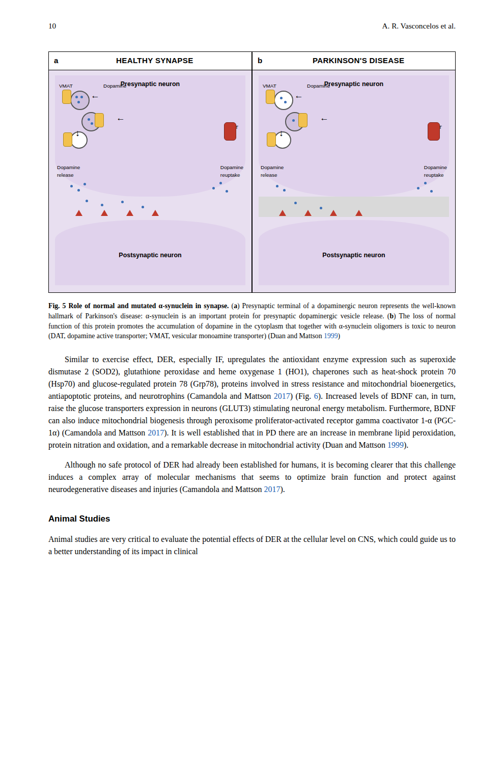10 A. R. Vasconcelos et al.
a HEALTHY SYNAPSE
b PARKINSON'S DISEASE
Presynaptic neuron
VMAT Dopamine DAT Dopamine
release Dopamine
reuptake
← ← ↓
Postsynaptic neuron
Presynaptic neuron
VMAT Dopamine DAT Dopamine
release Dopamine
reuptake
← ← ↓
Postsynaptic neuron
Fig. 5 Role of normal and mutated α-synuclein in synapse. (a) Presynaptic terminal of a dopaminergic neuron represents the well-known hallmark of Parkinson's disease: α-synuclein is an important protein for presynaptic dopaminergic vesicle release. (b) The loss of normal function of this protein promotes the accumulation of dopamine in the cytoplasm that together with α-synuclein oligomers is toxic to neuron (DAT, dopamine active transporter; VMAT, vesicular monoamine transporter) (Duan and Mattson 1999)
Similar to exercise effect, DER, especially IF, upregulates the antioxidant enzyme expression such as superoxide dismutase 2 (SOD2), glutathione peroxidase and heme oxygenase 1 (HO1), chaperones such as heat-shock protein 70 (Hsp70) and glucose-regulated protein 78 (Grp78), proteins involved in stress resistance and mitochondrial bioenergetics, antiapoptotic proteins, and neurotrophins (Camandola and Mattson 2017) (Fig. 6). Increased levels of BDNF can, in turn, raise the glucose transporters expression in neurons (GLUT3) stimulating neuronal energy metabolism. Furthermore, BDNF can also induce mitochondrial biogenesis through peroxisome proliferator-activated receptor gamma coactivator 1-α (PGC-1α) (Camandola and Mattson 2017). It is well established that in PD there are an increase in membrane lipid peroxidation, protein nitration and oxidation, and a remarkable decrease in mitochondrial activity (Duan and Mattson 1999).
Although no safe protocol of DER had already been established for humans, it is becoming clearer that this challenge induces a complex array of molecular mechanisms that seems to optimize brain function and protect against neurodegenerative diseases and injuries (Camandola and Mattson 2017).
Animal Studies
Animal studies are very critical to evaluate the potential effects of DER at the cellular level on CNS, which could guide us to a better understanding of its impact in clinical